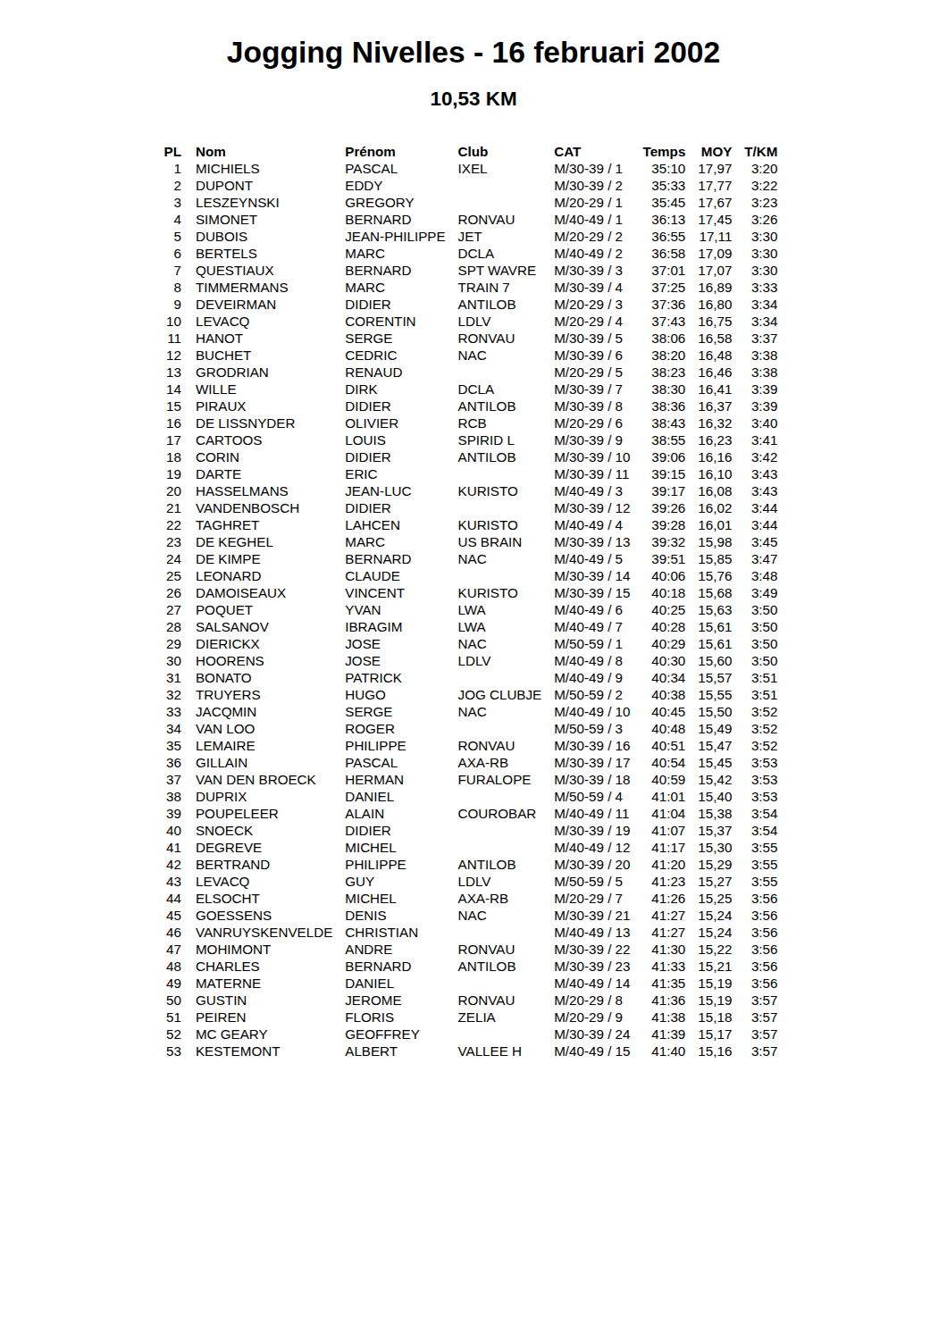Jogging Nivelles - 16 februari 2002
10,53 KM
| PL | Nom | Prénom | Club | CAT | Temps | MOY | T/KM |
| --- | --- | --- | --- | --- | --- | --- | --- |
| 1 | MICHIELS | PASCAL | IXEL | M/30-39 / 1 | 35:10 | 17,97 | 3:20 |
| 2 | DUPONT | EDDY | | M/30-39 / 2 | 35:33 | 17,77 | 3:22 |
| 3 | LESZEYNSKI | GREGORY | | M/20-29 / 1 | 35:45 | 17,67 | 3:23 |
| 4 | SIMONET | BERNARD | RONVAU | M/40-49 / 1 | 36:13 | 17,45 | 3:26 |
| 5 | DUBOIS | JEAN-PHILIPPE | JET | M/20-29 / 2 | 36:55 | 17,11 | 3:30 |
| 6 | BERTELS | MARC | DCLA | M/40-49 / 2 | 36:58 | 17,09 | 3:30 |
| 7 | QUESTIAUX | BERNARD | SPT WAVRE | M/30-39 / 3 | 37:01 | 17,07 | 3:30 |
| 8 | TIMMERMANS | MARC | TRAIN 7 | M/30-39 / 4 | 37:25 | 16,89 | 3:33 |
| 9 | DEVEIRMAN | DIDIER | ANTILOB | M/20-29 / 3 | 37:36 | 16,80 | 3:34 |
| 10 | LEVACQ | CORENTIN | LDLV | M/20-29 / 4 | 37:43 | 16,75 | 3:34 |
| 11 | HANOT | SERGE | RONVAU | M/30-39 / 5 | 38:06 | 16,58 | 3:37 |
| 12 | BUCHET | CEDRIC | NAC | M/30-39 / 6 | 38:20 | 16,48 | 3:38 |
| 13 | GRODRIAN | RENAUD | | M/20-29 / 5 | 38:23 | 16,46 | 3:38 |
| 14 | WILLE | DIRK | DCLA | M/30-39 / 7 | 38:30 | 16,41 | 3:39 |
| 15 | PIRAUX | DIDIER | ANTILOB | M/30-39 / 8 | 38:36 | 16,37 | 3:39 |
| 16 | DE LISSNYDER | OLIVIER | RCB | M/20-29 / 6 | 38:43 | 16,32 | 3:40 |
| 17 | CARTOOS | LOUIS | SPIRID L | M/30-39 / 9 | 38:55 | 16,23 | 3:41 |
| 18 | CORIN | DIDIER | ANTILOB | M/30-39 / 10 | 39:06 | 16,16 | 3:42 |
| 19 | DARTE | ERIC | | M/30-39 / 11 | 39:15 | 16,10 | 3:43 |
| 20 | HASSELMANS | JEAN-LUC | KURISTO | M/40-49 / 3 | 39:17 | 16,08 | 3:43 |
| 21 | VANDENBOSCH | DIDIER | | M/30-39 / 12 | 39:26 | 16,02 | 3:44 |
| 22 | TAGHRET | LAHCEN | KURISTO | M/40-49 / 4 | 39:28 | 16,01 | 3:44 |
| 23 | DE KEGHEL | MARC | US BRAIN | M/30-39 / 13 | 39:32 | 15,98 | 3:45 |
| 24 | DE KIMPE | BERNARD | NAC | M/40-49 / 5 | 39:51 | 15,85 | 3:47 |
| 25 | LEONARD | CLAUDE | | M/30-39 / 14 | 40:06 | 15,76 | 3:48 |
| 26 | DAMOISEAUX | VINCENT | KURISTO | M/30-39 / 15 | 40:18 | 15,68 | 3:49 |
| 27 | POQUET | YVAN | LWA | M/40-49 / 6 | 40:25 | 15,63 | 3:50 |
| 28 | SALSANOV | IBRAGIM | LWA | M/40-49 / 7 | 40:28 | 15,61 | 3:50 |
| 29 | DIERICKX | JOSE | NAC | M/50-59 / 1 | 40:29 | 15,61 | 3:50 |
| 30 | HOORENS | JOSE | LDLV | M/40-49 / 8 | 40:30 | 15,60 | 3:50 |
| 31 | BONATO | PATRICK | | M/40-49 / 9 | 40:34 | 15,57 | 3:51 |
| 32 | TRUYERS | HUGO | JOG CLUBJE | M/50-59 / 2 | 40:38 | 15,55 | 3:51 |
| 33 | JACQMIN | SERGE | NAC | M/40-49 / 10 | 40:45 | 15,50 | 3:52 |
| 34 | VAN LOO | ROGER | | M/50-59 / 3 | 40:48 | 15,49 | 3:52 |
| 35 | LEMAIRE | PHILIPPE | RONVAU | M/30-39 / 16 | 40:51 | 15,47 | 3:52 |
| 36 | GILLAIN | PASCAL | AXA-RB | M/30-39 / 17 | 40:54 | 15,45 | 3:53 |
| 37 | VAN DEN BROECK | HERMAN | FURALOPE | M/30-39 / 18 | 40:59 | 15,42 | 3:53 |
| 38 | DUPRIX | DANIEL | | M/50-59 / 4 | 41:01 | 15,40 | 3:53 |
| 39 | POUPELEER | ALAIN | COUROBAR | M/40-49 / 11 | 41:04 | 15,38 | 3:54 |
| 40 | SNOECK | DIDIER | | M/30-39 / 19 | 41:07 | 15,37 | 3:54 |
| 41 | DEGREVE | MICHEL | | M/40-49 / 12 | 41:17 | 15,30 | 3:55 |
| 42 | BERTRAND | PHILIPPE | ANTILOB | M/30-39 / 20 | 41:20 | 15,29 | 3:55 |
| 43 | LEVACQ | GUY | LDLV | M/50-59 / 5 | 41:23 | 15,27 | 3:55 |
| 44 | ELSOCHT | MICHEL | AXA-RB | M/20-29 / 7 | 41:26 | 15,25 | 3:56 |
| 45 | GOESSENS | DENIS | NAC | M/30-39 / 21 | 41:27 | 15,24 | 3:56 |
| 46 | VANRUYSKENVELDE | CHRISTIAN | | M/40-49 / 13 | 41:27 | 15,24 | 3:56 |
| 47 | MOHIMONT | ANDRE | RONVAU | M/30-39 / 22 | 41:30 | 15,22 | 3:56 |
| 48 | CHARLES | BERNARD | ANTILOB | M/30-39 / 23 | 41:33 | 15,21 | 3:56 |
| 49 | MATERNE | DANIEL | | M/40-49 / 14 | 41:35 | 15,19 | 3:56 |
| 50 | GUSTIN | JEROME | RONVAU | M/20-29 / 8 | 41:36 | 15,19 | 3:57 |
| 51 | PEIREN | FLORIS | ZELIA | M/20-29 / 9 | 41:38 | 15,18 | 3:57 |
| 52 | MC GEARY | GEOFFREY | | M/30-39 / 24 | 41:39 | 15,17 | 3:57 |
| 53 | KESTEMONT | ALBERT | VALLEE H | M/40-49 / 15 | 41:40 | 15,16 | 3:57 |